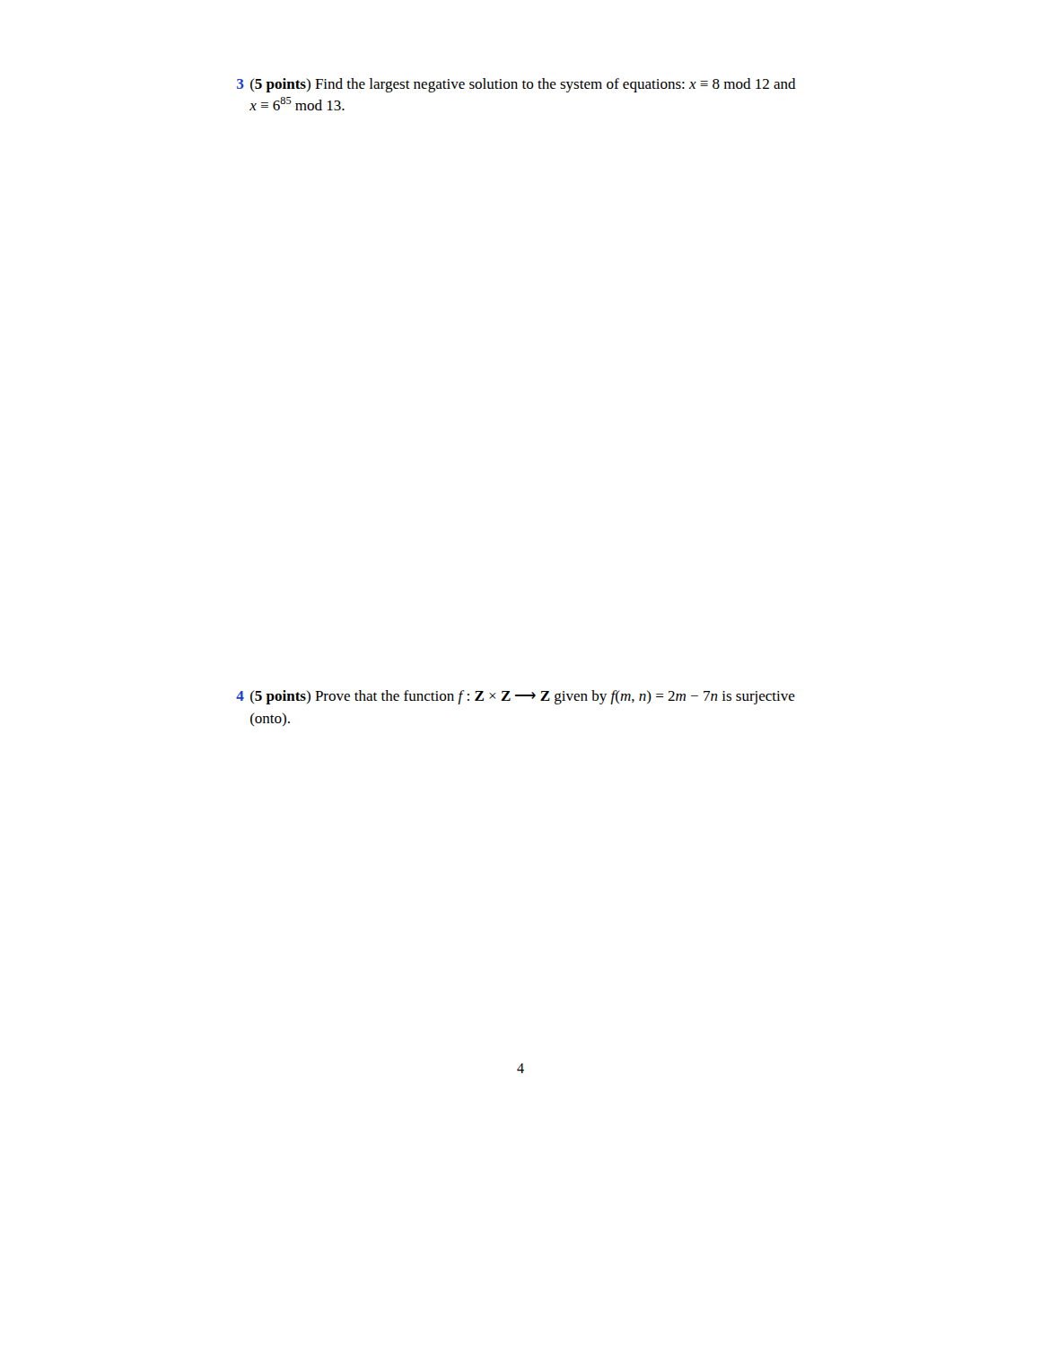3
(5 points) Find the largest negative solution to the system of equations: x ≡ 8 mod 12 and x ≡ 685 mod 13.
4
(5 points) Prove that the function f : Z × Z ⟶ Z given by f(m, n) = 2m − 7n is surjective (onto).
4